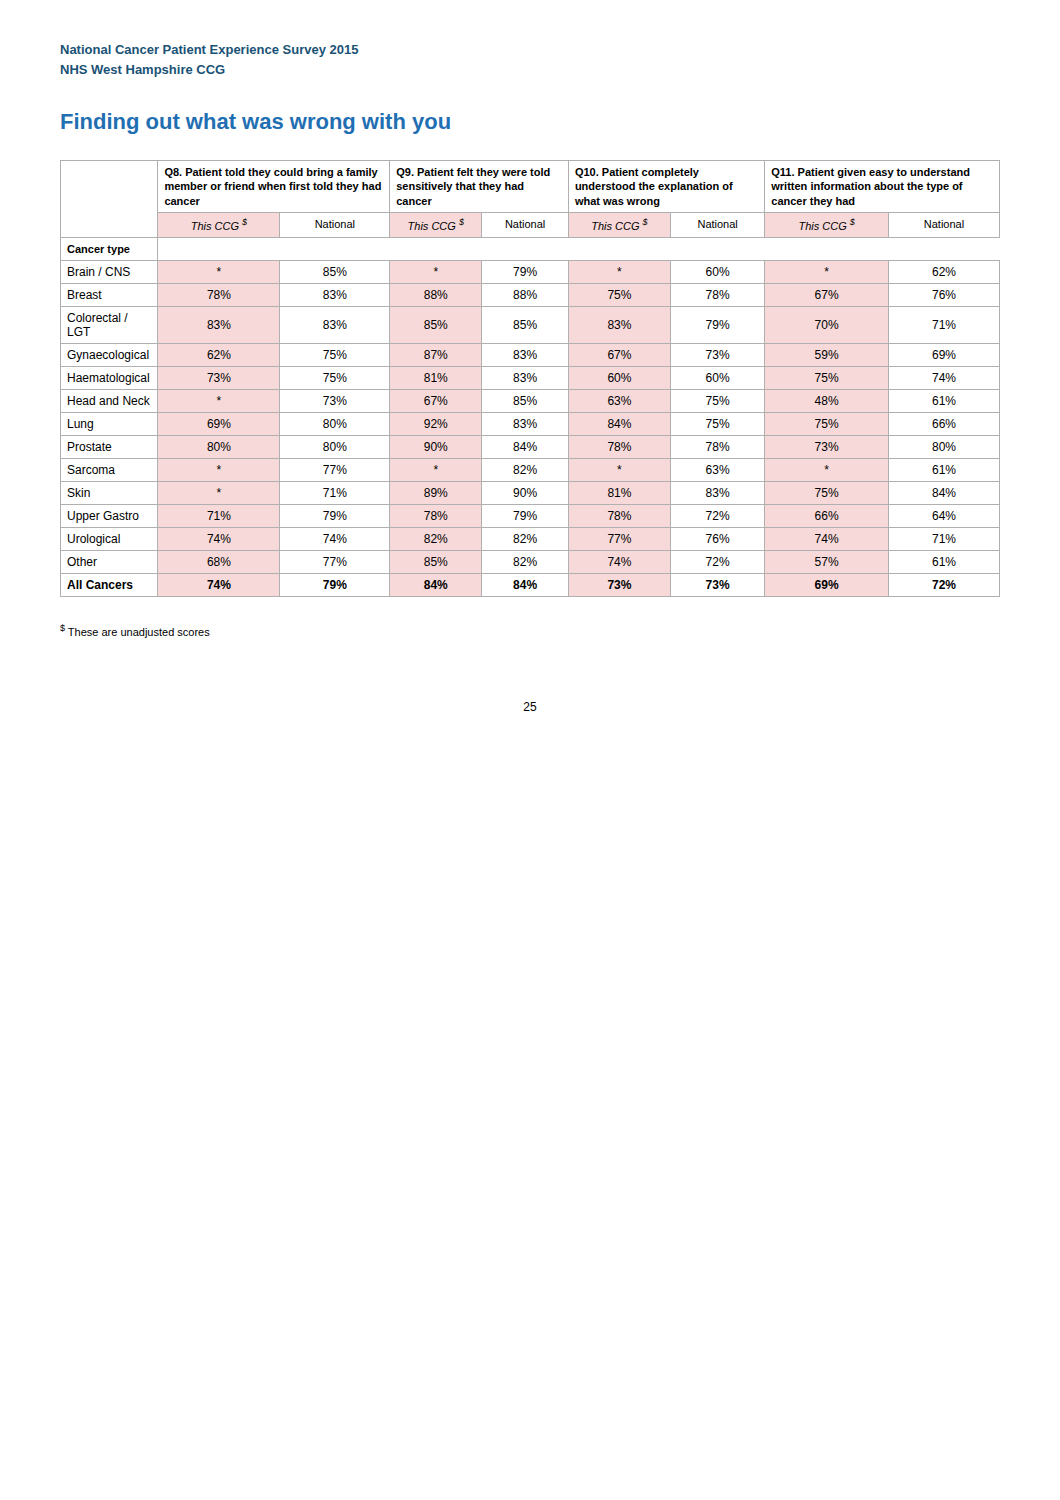National Cancer Patient Experience Survey 2015
NHS West Hampshire CCG
Finding out what was wrong with you
| | Q8. Patient told they could bring a family member or friend when first told they had cancer | Q9. Patient felt they were told sensitively that they had cancer | Q10. Patient completely understood the explanation of what was wrong | Q11. Patient given easy to understand written information about the type of cancer they had |
| --- | --- | --- | --- | --- |
| This CCG $ | National | This CCG $ | National | This CCG $ | National | This CCG $ | National |
| Cancer type | |
| Brain / CNS | * | 85% | * | 79% | * | 60% | * | 62% |
| Breast | 78% | 83% | 88% | 88% | 75% | 78% | 67% | 76% |
| Colorectal / LGT | 83% | 83% | 85% | 85% | 83% | 79% | 70% | 71% |
| Gynaecological | 62% | 75% | 87% | 83% | 67% | 73% | 59% | 69% |
| Haematological | 73% | 75% | 81% | 83% | 60% | 60% | 75% | 74% |
| Head and Neck | * | 73% | 67% | 85% | 63% | 75% | 48% | 61% |
| Lung | 69% | 80% | 92% | 83% | 84% | 75% | 75% | 66% |
| Prostate | 80% | 80% | 90% | 84% | 78% | 78% | 73% | 80% |
| Sarcoma | * | 77% | * | 82% | * | 63% | * | 61% |
| Skin | * | 71% | 89% | 90% | 81% | 83% | 75% | 84% |
| Upper Gastro | 71% | 79% | 78% | 79% | 78% | 72% | 66% | 64% |
| Urological | 74% | 74% | 82% | 82% | 77% | 76% | 74% | 71% |
| Other | 68% | 77% | 85% | 82% | 74% | 72% | 57% | 61% |
| All Cancers | 74% | 79% | 84% | 84% | 73% | 73% | 69% | 72% |
$ These are unadjusted scores
25